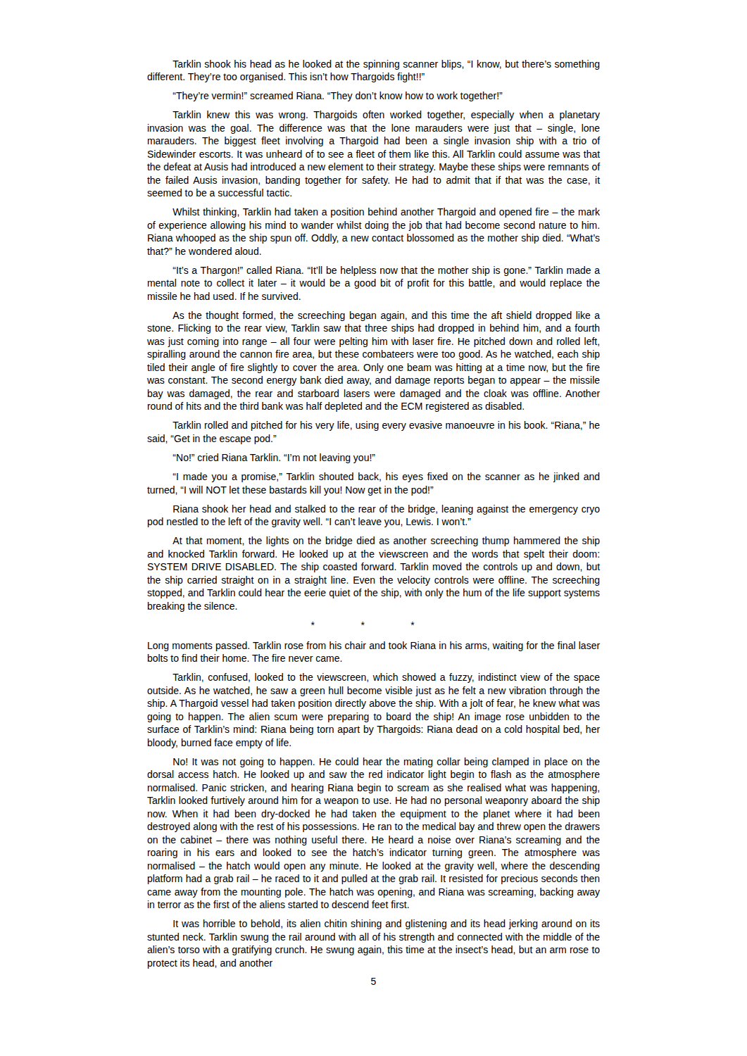Tarklin shook his head as he looked at the spinning scanner blips, “I know, but there’s something different. They’re too organised. This isn’t how Thargoids fight!!”
“They’re vermin!” screamed Riana. “They don’t know how to work together!”
Tarklin knew this was wrong. Thargoids often worked together, especially when a planetary invasion was the goal. The difference was that the lone marauders were just that – single, lone marauders. The biggest fleet involving a Thargoid had been a single invasion ship with a trio of Sidewinder escorts. It was unheard of to see a fleet of them like this. All Tarklin could assume was that the defeat at Ausis had introduced a new element to their strategy. Maybe these ships were remnants of the failed Ausis invasion, banding together for safety. He had to admit that if that was the case, it seemed to be a successful tactic.
Whilst thinking, Tarklin had taken a position behind another Thargoid and opened fire – the mark of experience allowing his mind to wander whilst doing the job that had become second nature to him. Riana whooped as the ship spun off. Oddly, a new contact blossomed as the mother ship died. “What’s that?” he wondered aloud.
“It’s a Thargon!” called Riana. “It’ll be helpless now that the mother ship is gone.” Tarklin made a mental note to collect it later – it would be a good bit of profit for this battle, and would replace the missile he had used. If he survived.
As the thought formed, the screeching began again, and this time the aft shield dropped like a stone. Flicking to the rear view, Tarklin saw that three ships had dropped in behind him, and a fourth was just coming into range – all four were pelting him with laser fire. He pitched down and rolled left, spiralling around the cannon fire area, but these combateers were too good. As he watched, each ship tiled their angle of fire slightly to cover the area. Only one beam was hitting at a time now, but the fire was constant. The second energy bank died away, and damage reports began to appear – the missile bay was damaged, the rear and starboard lasers were damaged and the cloak was offline. Another round of hits and the third bank was half depleted and the ECM registered as disabled.
Tarklin rolled and pitched for his very life, using every evasive manoeuvre in his book. “Riana,” he said, “Get in the escape pod.”
“No!” cried Riana Tarklin. “I’m not leaving you!”
“I made you a promise,” Tarklin shouted back, his eyes fixed on the scanner as he jinked and turned, “I will NOT let these bastards kill you! Now get in the pod!”
Riana shook her head and stalked to the rear of the bridge, leaning against the emergency cryo pod nestled to the left of the gravity well. “I can’t leave you, Lewis. I won’t.”
At that moment, the lights on the bridge died as another screeching thump hammered the ship and knocked Tarklin forward. He looked up at the viewscreen and the words that spelt their doom: SYSTEM DRIVE DISABLED. The ship coasted forward. Tarklin moved the controls up and down, but the ship carried straight on in a straight line. Even the velocity controls were offline. The screeching stopped, and Tarklin could hear the eerie quiet of the ship, with only the hum of the life support systems breaking the silence.
* * *
Long moments passed. Tarklin rose from his chair and took Riana in his arms, waiting for the final laser bolts to find their home. The fire never came.
Tarklin, confused, looked to the viewscreen, which showed a fuzzy, indistinct view of the space outside. As he watched, he saw a green hull become visible just as he felt a new vibration through the ship. A Thargoid vessel had taken position directly above the ship. With a jolt of fear, he knew what was going to happen. The alien scum were preparing to board the ship! An image rose unbidden to the surface of Tarklin’s mind: Riana being torn apart by Thargoids: Riana dead on a cold hospital bed, her bloody, burned face empty of life.
No! It was not going to happen. He could hear the mating collar being clamped in place on the dorsal access hatch. He looked up and saw the red indicator light begin to flash as the atmosphere normalised. Panic stricken, and hearing Riana begin to scream as she realised what was happening, Tarklin looked furtively around him for a weapon to use. He had no personal weaponry aboard the ship now. When it had been dry-docked he had taken the equipment to the planet where it had been destroyed along with the rest of his possessions. He ran to the medical bay and threw open the drawers on the cabinet – there was nothing useful there. He heard a noise over Riana’s screaming and the roaring in his ears and looked to see the hatch’s indicator turning green. The atmosphere was normalised – the hatch would open any minute. He looked at the gravity well, where the descending platform had a grab rail – he raced to it and pulled at the grab rail. It resisted for precious seconds then came away from the mounting pole. The hatch was opening, and Riana was screaming, backing away in terror as the first of the aliens started to descend feet first.
It was horrible to behold, its alien chitin shining and glistening and its head jerking around on its stunted neck. Tarklin swung the rail around with all of his strength and connected with the middle of the alien’s torso with a gratifying crunch. He swung again, this time at the insect’s head, but an arm rose to protect its head, and another
5